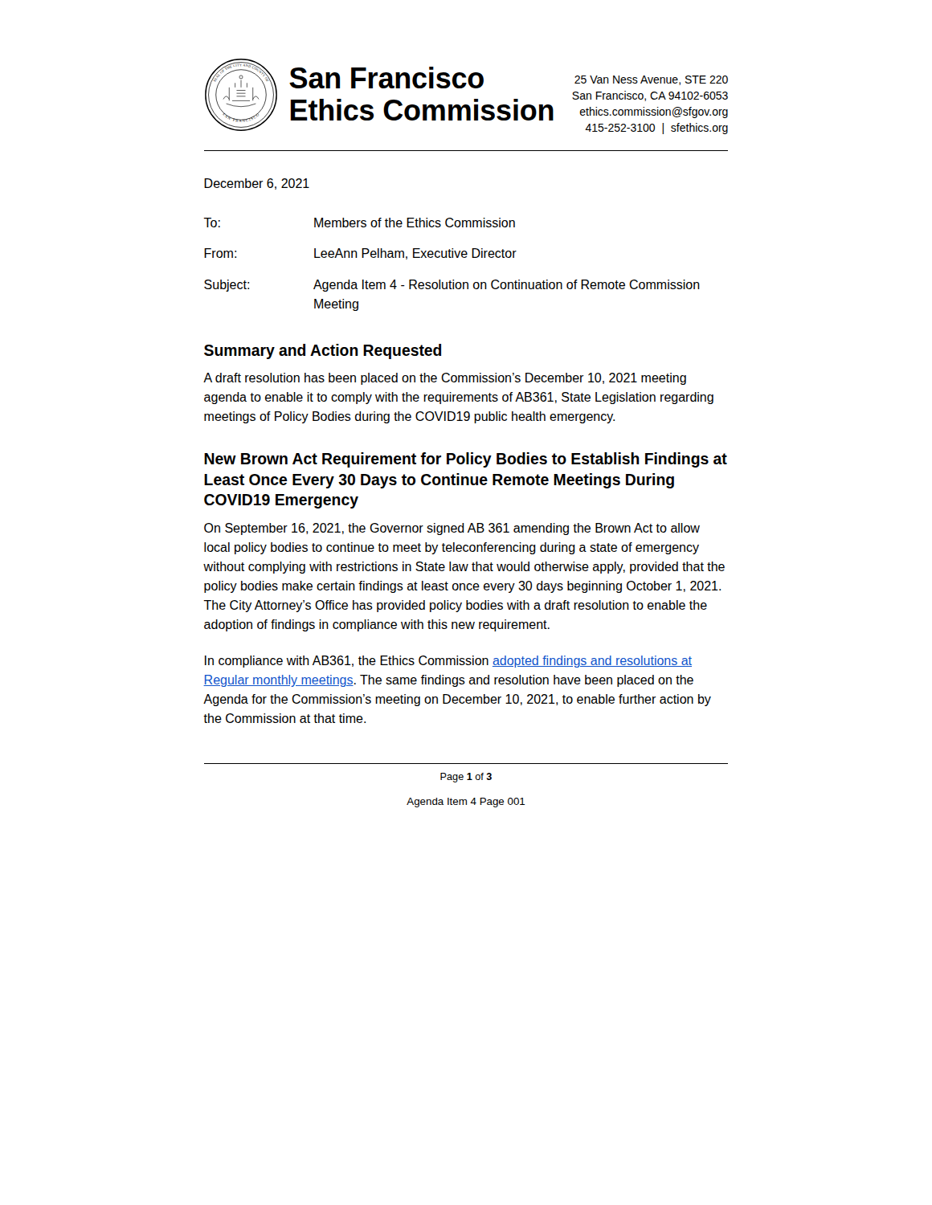SEAL OF THE CITY AND COUNTY OF SAN FRANCISCO
San Francisco
Ethics Commission
25 Van Ness Avenue, STE 220
San Francisco, CA 94102-6053
ethics.commission@sfgov.org
415-252-3100 | sfethics.org
December 6, 2021
To:
Members of the Ethics Commission
From:
LeeAnn Pelham, Executive Director
Subject:
Agenda Item 4 - Resolution on Continuation of Remote Commission Meeting
Summary and Action Requested
A draft resolution has been placed on the Commission’s December 10, 2021 meeting agenda to enable it to comply with the requirements of AB361, State Legislation regarding meetings of Policy Bodies during the COVID19 public health emergency.
New Brown Act Requirement for Policy Bodies to Establish Findings at Least Once Every 30 Days to Continue Remote Meetings During COVID19 Emergency
On September 16, 2021, the Governor signed AB 361 amending the Brown Act to allow local policy bodies to continue to meet by teleconferencing during a state of emergency without complying with restrictions in State law that would otherwise apply, provided that the policy bodies make certain findings at least once every 30 days beginning October 1, 2021. The City Attorney’s Office has provided policy bodies with a draft resolution to enable the adoption of findings in compliance with this new requirement.
In compliance with AB361, the Ethics Commission adopted findings and resolutions at Regular monthly meetings. The same findings and resolution have been placed on the Agenda for the Commission’s meeting on December 10, 2021, to enable further action by the Commission at that time.
Page 1 of 3
Agenda Item 4 Page 001